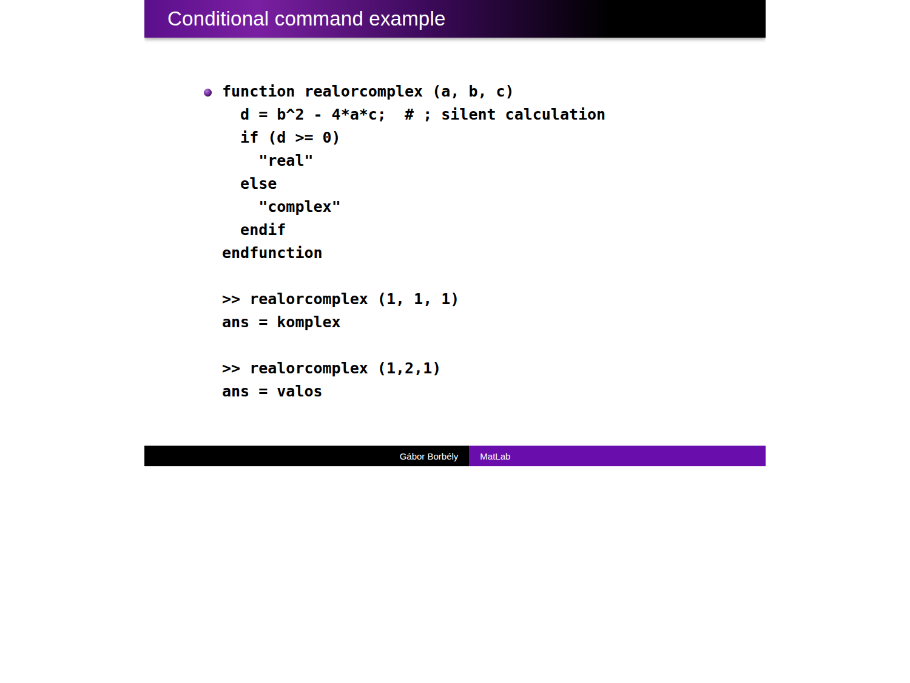Conditional command example
function realorcomplex (a, b, c)
  d = b^2 - 4*a*c;  # ; silent calculation
  if (d >= 0)
    "real"
  else
    "complex"
  endif
endfunction

>> realorcomplex (1, 1, 1)
ans = komplex

>> realorcomplex (1,2,1)
ans = valos
Gábor Borbély
MatLab